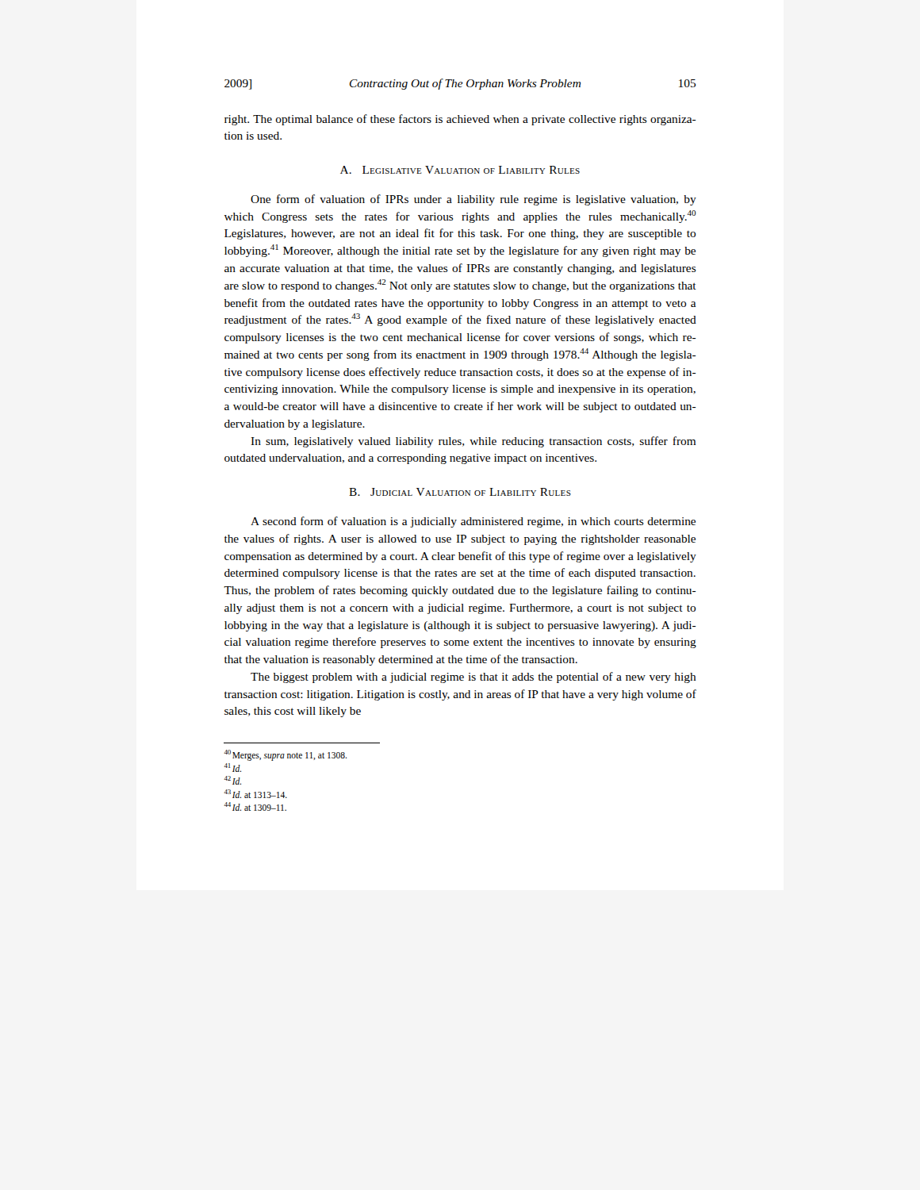2009] Contracting Out of The Orphan Works Problem 105
right. The optimal balance of these factors is achieved when a private collective rights organization is used.
A. Legislative Valuation of Liability Rules
One form of valuation of IPRs under a liability rule regime is legislative valuation, by which Congress sets the rates for various rights and applies the rules mechanically.40 Legislatures, however, are not an ideal fit for this task. For one thing, they are susceptible to lobbying.41 Moreover, although the initial rate set by the legislature for any given right may be an accurate valuation at that time, the values of IPRs are constantly changing, and legislatures are slow to respond to changes.42 Not only are statutes slow to change, but the organizations that benefit from the outdated rates have the opportunity to lobby Congress in an attempt to veto a readjustment of the rates.43 A good example of the fixed nature of these legislatively enacted compulsory licenses is the two cent mechanical license for cover versions of songs, which remained at two cents per song from its enactment in 1909 through 1978.44 Although the legislative compulsory license does effectively reduce transaction costs, it does so at the expense of incentivizing innovation. While the compulsory license is simple and inexpensive in its operation, a would-be creator will have a disincentive to create if her work will be subject to outdated undervaluation by a legislature.
In sum, legislatively valued liability rules, while reducing transaction costs, suffer from outdated undervaluation, and a corresponding negative impact on incentives.
B. Judicial Valuation of Liability Rules
A second form of valuation is a judicially administered regime, in which courts determine the values of rights. A user is allowed to use IP subject to paying the rightsholder reasonable compensation as determined by a court. A clear benefit of this type of regime over a legislatively determined compulsory license is that the rates are set at the time of each disputed transaction. Thus, the problem of rates becoming quickly outdated due to the legislature failing to continually adjust them is not a concern with a judicial regime. Furthermore, a court is not subject to lobbying in the way that a legislature is (although it is subject to persuasive lawyering). A judicial valuation regime therefore preserves to some extent the incentives to innovate by ensuring that the valuation is reasonably determined at the time of the transaction.
The biggest problem with a judicial regime is that it adds the potential of a new very high transaction cost: litigation. Litigation is costly, and in areas of IP that have a very high volume of sales, this cost will likely be
40 Merges, supra note 11, at 1308.
41 Id.
42 Id.
43 Id. at 1313–14.
44 Id. at 1309–11.